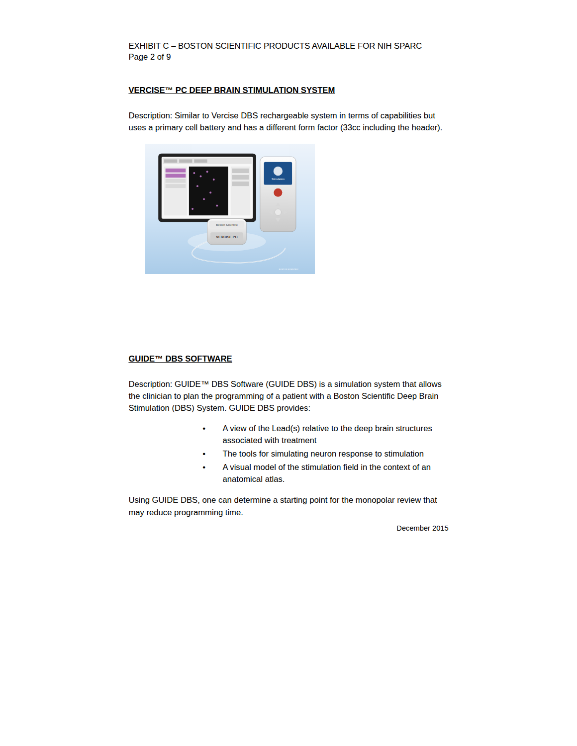EXHIBIT C – BOSTON SCIENTIFIC PRODUCTS AVAILABLE FOR NIH SPARC
Page 2 of 9
VERCISE™ PC DEEP BRAIN STIMULATION SYSTEM
Description: Similar to Vercise DBS rechargeable system in terms of capabilities but uses a primary cell battery and has a different form factor (33cc including the header).
GUIDE™ DBS SOFTWARE
Description: GUIDE™ DBS Software (GUIDE DBS) is a simulation system that allows the clinician to plan the programming of a patient with a Boston Scientific Deep Brain Stimulation (DBS) System. GUIDE DBS provides:
A view of the Lead(s) relative to the deep brain structures associated with treatment
The tools for simulating neuron response to stimulation
A visual model of the stimulation field in the context of an anatomical atlas.
Using GUIDE DBS, one can determine a starting point for the monopolar review that may reduce programming time.
December 2015